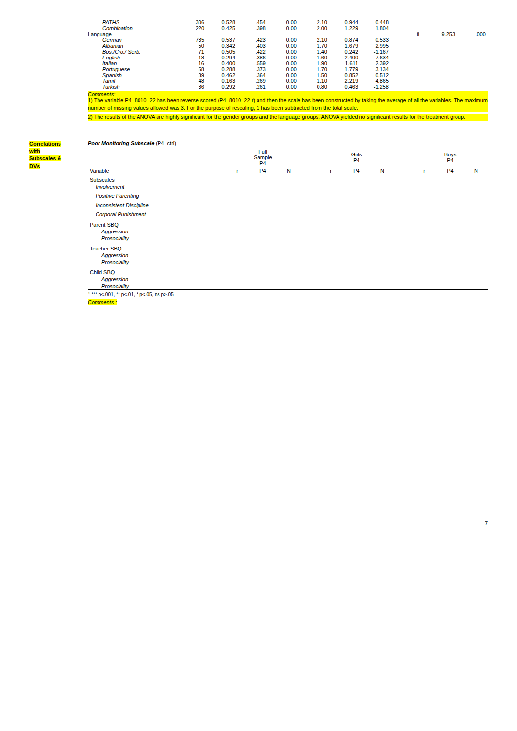| PATHS | 306 | 0.528 | .454 | 0.00 | 2.10 | 0.944 | 0.448 | | | |
| Combination | 220 | 0.425 | .398 | 0.00 | 2.00 | 1.229 | 1.804 | | | |
| Language | | | | | | | | 8 | 9.253 | .000 |
| German | 735 | 0.537 | .423 | 0.00 | 2.10 | 0.874 | 0.533 | | | |
| Albanian | 50 | 0.342 | .403 | 0.00 | 1.70 | 1.679 | 2.995 | | | |
| Bos./Cro./ Serb. | 71 | 0.505 | .422 | 0.00 | 1.40 | 0.242 | -1.167 | | | |
| English | 18 | 0.294 | .386 | 0.00 | 1.60 | 2.400 | 7.634 | | | |
| Italian | 16 | 0.400 | .559 | 0.00 | 1.90 | 1.611 | 2.392 | | | |
| Portuguese | 58 | 0.288 | .373 | 0.00 | 1.70 | 1.779 | 3.134 | | | |
| Spanish | 39 | 0.462 | .364 | 0.00 | 1.50 | 0.852 | 0.512 | | | |
| Tamil | 48 | 0.163 | .269 | 0.00 | 1.10 | 2.219 | 4.865 | | | |
| Turkish | 36 | 0.292 | .261 | 0.00 | 0.80 | 0.463 | -1.258 | | | |
Comments:
1) The variable P4_8010_22 has been reverse-scored (P4_8010_22 r) and then the scale has been constructed by taking the average of all the variables. The maximum number of missing values allowed was 3. For the purpose of rescaling, 1 has been subtracted from the total scale.
2) The results of the ANOVA are highly significant for the gender groups and the language groups. ANOVA yielded no significant results for the treatment group.
Correlations
with
Subscales &
DVs
Poor Monitoring Subscale (P4_ctrl)
| | | Full Sample P4 | | | | Girls P4 | | | | Boys P4 | |
| --- | --- | --- | --- | --- | --- | --- | --- | --- | --- | --- | --- |
| Variable | r | P4 | N | | r | P4 | N | | r | P4 | N |
| Subscales | | | | | | | | | | | |
| Involvement | | | | | | | | | | | |
| Positive Parenting | | | | | | | | | | | |
| Inconsistent Discipline | | | | | | | | | | | |
| Corporal Punishment | | | | | | | | | | | |
| Parent SBQ | | | | | | | | | | | |
| Aggression | | | | | | | | | | | |
| Prosociality | | | | | | | | | | | |
| Teacher SBQ | | | | | | | | | | | |
| Aggression | | | | | | | | | | | |
| Prosociality | | | | | | | | | | | |
| Child SBQ | | | | | | | | | | | |
| Aggression | | | | | | | | | | | |
| Prosociality | | | | | | | | | | | |
1 *** p<.001, ** p<.01, * p<.05, ns p>.05
Comments :
7